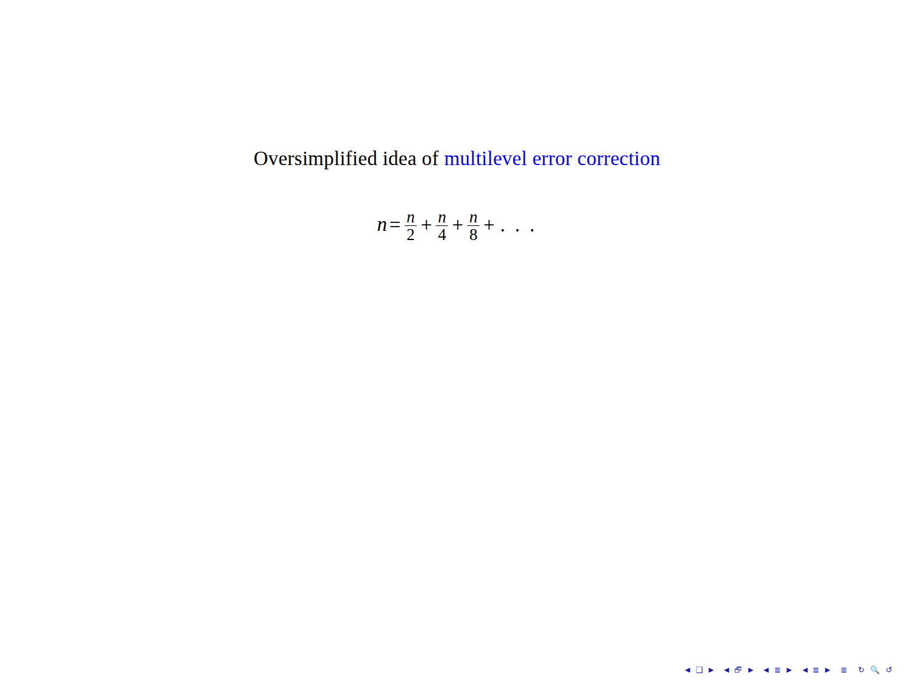Oversimplified idea of multilevel error correction
n=n 2+n 4+n 8+. . .
◀ ❑ ▶ ◀ 🗗 ▶ ◀ ≣ ▶ ◀ ≣ ▶ ≣ ↻ 🔍 ↺